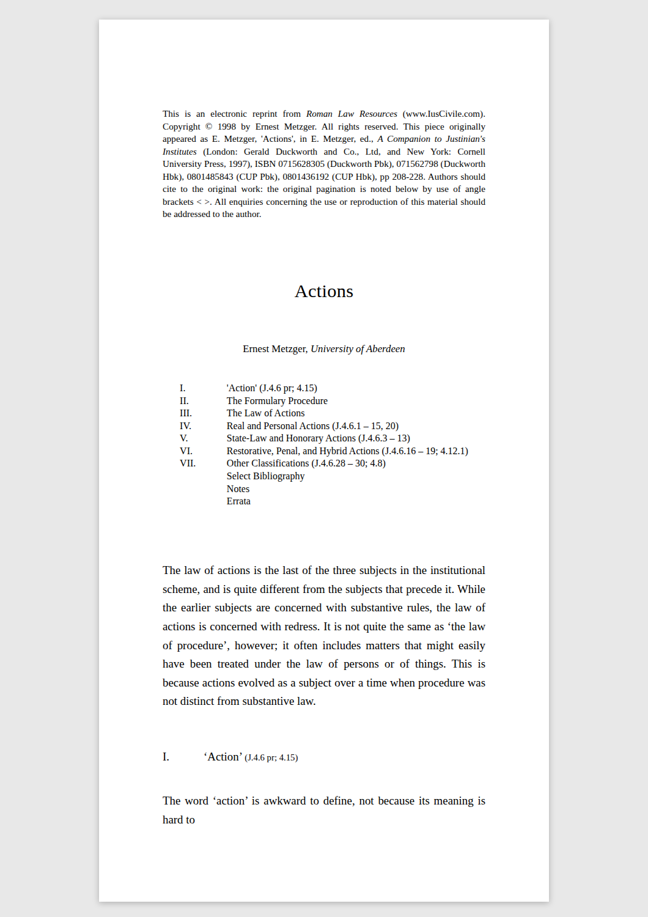This is an electronic reprint from Roman Law Resources (www.IusCivile.com). Copyright © 1998 by Ernest Metzger. All rights reserved. This piece originally appeared as E. Metzger, 'Actions', in E. Metzger, ed., A Companion to Justinian's Institutes (London: Gerald Duckworth and Co., Ltd, and New York: Cornell University Press, 1997), ISBN 0715628305 (Duckworth Pbk), 071562798 (Duckworth Hbk), 0801485843 (CUP Pbk), 0801436192 (CUP Hbk), pp 208-228. Authors should cite to the original work: the original pagination is noted below by use of angle brackets < >. All enquiries concerning the use or reproduction of this material should be addressed to the author.
Actions
Ernest Metzger, University of Aberdeen
| I. | 'Action' (J.4.6 pr; 4.15) |
| II. | The Formulary Procedure |
| III. | The Law of Actions |
| IV. | Real and Personal Actions (J.4.6.1 – 15, 20) |
| V. | State-Law and Honorary Actions (J.4.6.3 – 13) |
| VI. | Restorative, Penal, and Hybrid Actions (J.4.6.16 – 19; 4.12.1) |
| VII. | Other Classifications (J.4.6.28 – 30; 4.8) |
| | Select Bibliography |
| | Notes |
| | Errata |
The law of actions is the last of the three subjects in the institutional scheme, and is quite different from the subjects that precede it. While the earlier subjects are concerned with substantive rules, the law of actions is concerned with redress. It is not quite the same as ‘the law of procedure’, however; it often includes matters that might easily have been treated under the law of persons or of things. This is because actions evolved as a subject over a time when procedure was not distinct from substantive law.
I.‘Action’ (J.4.6 pr; 4.15)
The word ‘action’ is awkward to define, not because its meaning is hard to